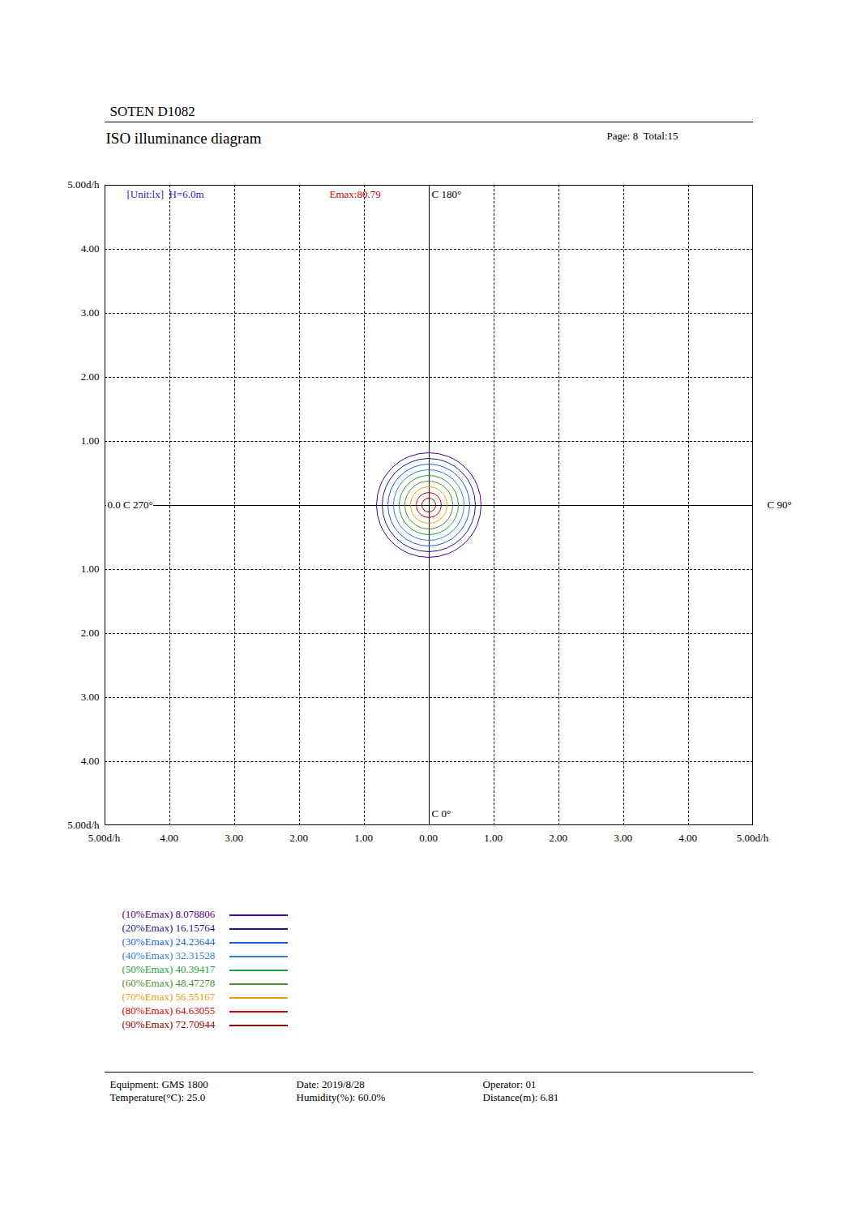SOTEN D1082
ISO illuminance diagram
Page: 8 Total:15
[Unit:lx] H=6.0m
Emax:80.79
C 180°
C 0°
0.0 C 270°
C 90°
5.00d/h
4.00
3.00
2.00
1.00
1.00
2.00
3.00
4.00
5.00d/h
5.00d/h
4.00
3.00
2.00
1.00
0.00
1.00
2.00
3.00
4.00
5.00d/h
| (10%Emax) 8.078806 | |
| (20%Emax) 16.15764 | |
| (30%Emax) 24.23644 | |
| (40%Emax) 32.31528 | |
| (50%Emax) 40.39417 | |
| (60%Emax) 48.47278 | |
| (70%Emax) 56.55167 | |
| (80%Emax) 64.63055 | |
| (90%Emax) 72.70944 | |
Equipment: GMS 1800
Date: 2019/8/28
Operator: 01
Temperature(°C): 25.0
Humidity(%): 60.0%
Distance(m): 6.81